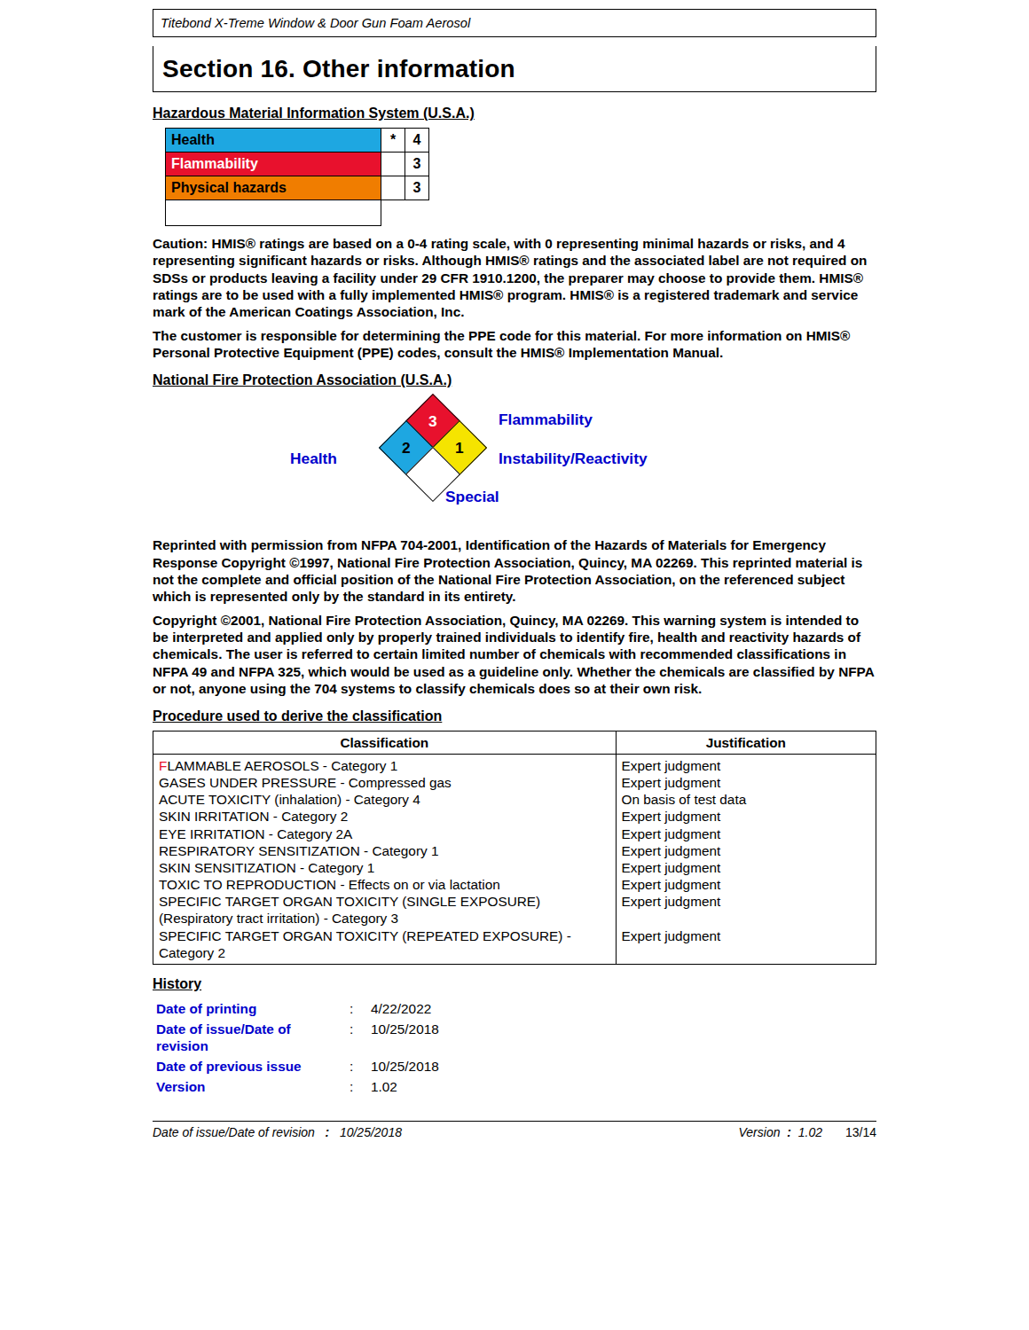Titebond X-Treme Window & Door Gun Foam Aerosol
Section 16. Other information
Hazardous Material Information System (U.S.A.)
Health
*
4
Flammability
3
Physical hazards
3
Caution: HMIS® ratings are based on a 0-4 rating scale, with 0 representing minimal hazards or risks, and 4 representing significant hazards or risks. Although HMIS® ratings and the associated label are not required on SDSs or products leaving a facility under 29 CFR 1910.1200, the preparer may choose to provide them. HMIS® ratings are to be used with a fully implemented HMIS® program. HMIS® is a registered trademark and service mark of the American Coatings Association, Inc.
The customer is responsible for determining the PPE code for this material. For more information on HMIS® Personal Protective Equipment (PPE) codes, consult the HMIS® Implementation Manual.
National Fire Protection Association (U.S.A.)
3
2
1
Flammability
Health
Instability/Reactivity
Special
Reprinted with permission from NFPA 704-2001, Identification of the Hazards of Materials for Emergency Response Copyright ©1997, National Fire Protection Association, Quincy, MA 02269. This reprinted material is not the complete and official position of the National Fire Protection Association, on the referenced subject which is represented only by the standard in its entirety.
Copyright ©2001, National Fire Protection Association, Quincy, MA 02269. This warning system is intended to be interpreted and applied only by properly trained individuals to identify fire, health and reactivity hazards of chemicals. The user is referred to certain limited number of chemicals with recommended classifications in NFPA 49 and NFPA 325, which would be used as a guideline only. Whether the chemicals are classified by NFPA or not, anyone using the 704 systems to classify chemicals does so at their own risk.
Procedure used to derive the classification
| Classification | Justification |
| --- | --- |
| F LAMMABLE AEROSOLS - Category 1 GASES UNDER PRESSURE - Compressed gas ACUTE TOXICITY (inhalation) - Category 4 SKIN IRRITATION - Category 2 EYE IRRITATION - Category 2A RESPIRATORY SENSITIZATION - Category 1 SKIN SENSITIZATION - Category 1 TOXIC TO REPRODUCTION - Effects on or via lactation SPECIFIC TARGET ORGAN TOXICITY (SINGLE EXPOSURE) (Respiratory tract irritation) - Category 3 SPECIFIC TARGET ORGAN TOXICITY (REPEATED EXPOSURE) - Category 2 | Expert judgment Expert judgment On basis of test data Expert judgment Expert judgment Expert judgment Expert judgment Expert judgment Expert judgment Expert judgment |
History
| Date of printing | : | 4/22/2022 |
| Date of issue/Date of revision | : | 10/25/2018 |
| Date of previous issue | : | 10/25/2018 |
| Version | : | 1.02 |
Date of issue/Date of revision : 10/25/2018
Version : 1.0213/14